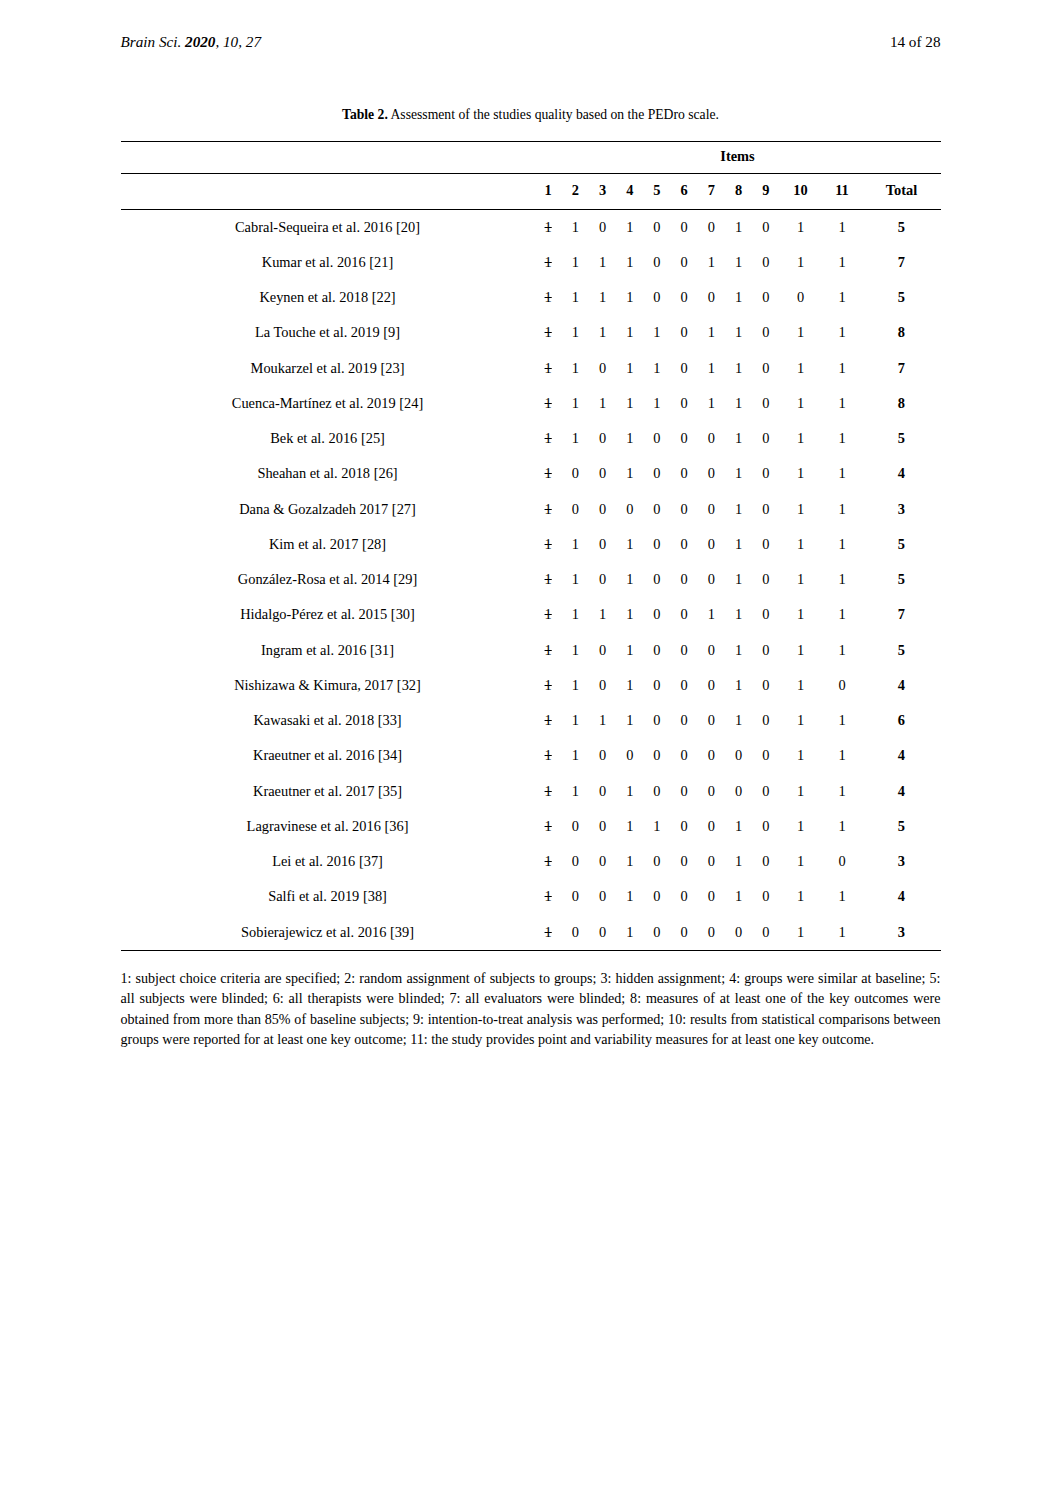Brain Sci. 2020, 10, 27
14 of 28
Table 2. Assessment of the studies quality based on the PEDro scale.
| | Items |
| --- | --- |
| | 1 | 2 | 3 | 4 | 5 | 6 | 7 | 8 | 9 | 10 | 11 | Total |
| Cabral-Sequeira et al. 2016 [20] | 1 | 1 | 0 | 1 | 0 | 0 | 0 | 1 | 0 | 1 | 1 | 5 |
| Kumar et al. 2016 [21] | 1 | 1 | 1 | 1 | 0 | 0 | 1 | 1 | 0 | 1 | 1 | 7 |
| Keynen et al. 2018 [22] | 1 | 1 | 1 | 1 | 0 | 0 | 0 | 1 | 0 | 0 | 1 | 5 |
| La Touche et al. 2019 [9] | 1 | 1 | 1 | 1 | 1 | 0 | 1 | 1 | 0 | 1 | 1 | 8 |
| Moukarzel et al. 2019 [23] | 1 | 1 | 0 | 1 | 1 | 0 | 1 | 1 | 0 | 1 | 1 | 7 |
| Cuenca-Martínez et al. 2019 [24] | 1 | 1 | 1 | 1 | 1 | 0 | 1 | 1 | 0 | 1 | 1 | 8 |
| Bek et al. 2016 [25] | 1 | 1 | 0 | 1 | 0 | 0 | 0 | 1 | 0 | 1 | 1 | 5 |
| Sheahan et al. 2018 [26] | 1 | 0 | 0 | 1 | 0 | 0 | 0 | 1 | 0 | 1 | 1 | 4 |
| Dana & Gozalzadeh 2017 [27] | 1 | 0 | 0 | 0 | 0 | 0 | 0 | 1 | 0 | 1 | 1 | 3 |
| Kim et al. 2017 [28] | 1 | 1 | 0 | 1 | 0 | 0 | 0 | 1 | 0 | 1 | 1 | 5 |
| González-Rosa et al. 2014 [29] | 1 | 1 | 0 | 1 | 0 | 0 | 0 | 1 | 0 | 1 | 1 | 5 |
| Hidalgo-Pérez et al. 2015 [30] | 1 | 1 | 1 | 1 | 0 | 0 | 1 | 1 | 0 | 1 | 1 | 7 |
| Ingram et al. 2016 [31] | 1 | 1 | 0 | 1 | 0 | 0 | 0 | 1 | 0 | 1 | 1 | 5 |
| Nishizawa & Kimura, 2017 [32] | 1 | 1 | 0 | 1 | 0 | 0 | 0 | 1 | 0 | 1 | 0 | 4 |
| Kawasaki et al. 2018 [33] | 1 | 1 | 1 | 1 | 0 | 0 | 0 | 1 | 0 | 1 | 1 | 6 |
| Kraeutner et al. 2016 [34] | 1 | 1 | 0 | 0 | 0 | 0 | 0 | 0 | 0 | 1 | 1 | 4 |
| Kraeutner et al. 2017 [35] | 1 | 1 | 0 | 1 | 0 | 0 | 0 | 0 | 0 | 1 | 1 | 4 |
| Lagravinese et al. 2016 [36] | 1 | 0 | 0 | 1 | 1 | 0 | 0 | 1 | 0 | 1 | 1 | 5 |
| Lei et al. 2016 [37] | 1 | 0 | 0 | 1 | 0 | 0 | 0 | 1 | 0 | 1 | 0 | 3 |
| Salfi et al. 2019 [38] | 1 | 0 | 0 | 1 | 0 | 0 | 0 | 1 | 0 | 1 | 1 | 4 |
| Sobierajewicz et al. 2016 [39] | 1 | 0 | 0 | 1 | 0 | 0 | 0 | 0 | 0 | 1 | 1 | 3 |
1: subject choice criteria are specified; 2: random assignment of subjects to groups; 3: hidden assignment; 4: groups were similar at baseline; 5: all subjects were blinded; 6: all therapists were blinded; 7: all evaluators were blinded; 8: measures of at least one of the key outcomes were obtained from more than 85% of baseline subjects; 9: intention-to-treat analysis was performed; 10: results from statistical comparisons between groups were reported for at least one key outcome; 11: the study provides point and variability measures for at least one key outcome.